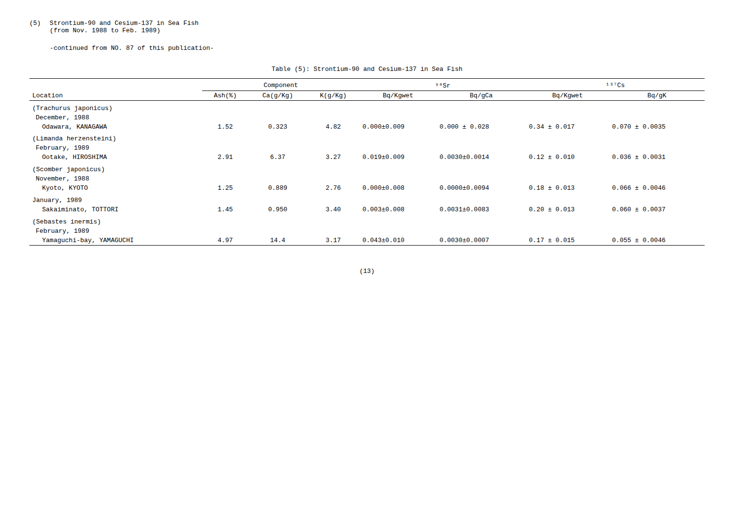(5) Strontium-90 and Cesium-137 in Sea Fish
(from Nov. 1988 to Feb. 1989)
-continued from NO. 87 of this publication-
Table (5): Strontium-90 and Cesium-137 in Sea Fish
| | Component | ⁹⁰Sr | ¹³⁷Cs |
| --- | --- | --- | --- |
| Location | Ash(%) | Ca(g/Kg) | K(g/Kg) | Bq/Kgwet | Bq/gCa | Bq/Kgwet | Bq/gK |
| (Trachurus japonicus) | |
| December, 1988 | |
| Odawara, KANAGAWA | 1.52 | 0.323 | 4.82 | 0.000±0.009 | 0.000 ± 0.028 | 0.34 ± 0.017 | 0.070 ± 0.0035 |
| (Limanda herzensteini) | |
| February, 1989 | |
| Ootake, HIROSHIMA | 2.91 | 6.37 | 3.27 | 0.019±0.009 | 0.0030±0.0014 | 0.12 ± 0.010 | 0.036 ± 0.0031 |
| (Scomber japonicus) | |
| November, 1988 | |
| Kyoto, KYOTO | 1.25 | 0.889 | 2.76 | 0.000±0.008 | 0.0000±0.0094 | 0.18 ± 0.013 | 0.066 ± 0.0046 |
| January, 1989 | |
| Sakaiminato, TOTTORI | 1.45 | 0.950 | 3.40 | 0.003±0.008 | 0.0031±0.0083 | 0.20 ± 0.013 | 0.060 ± 0.0037 |
| (Sebastes inermis) | |
| February, 1989 | |
| Yamaguchi-bay, YAMAGUCHI | 4.97 | 14.4 | 3.17 | 0.043±0.010 | 0.0030±0.0007 | 0.17 ± 0.015 | 0.055 ± 0.0046 |
(13)